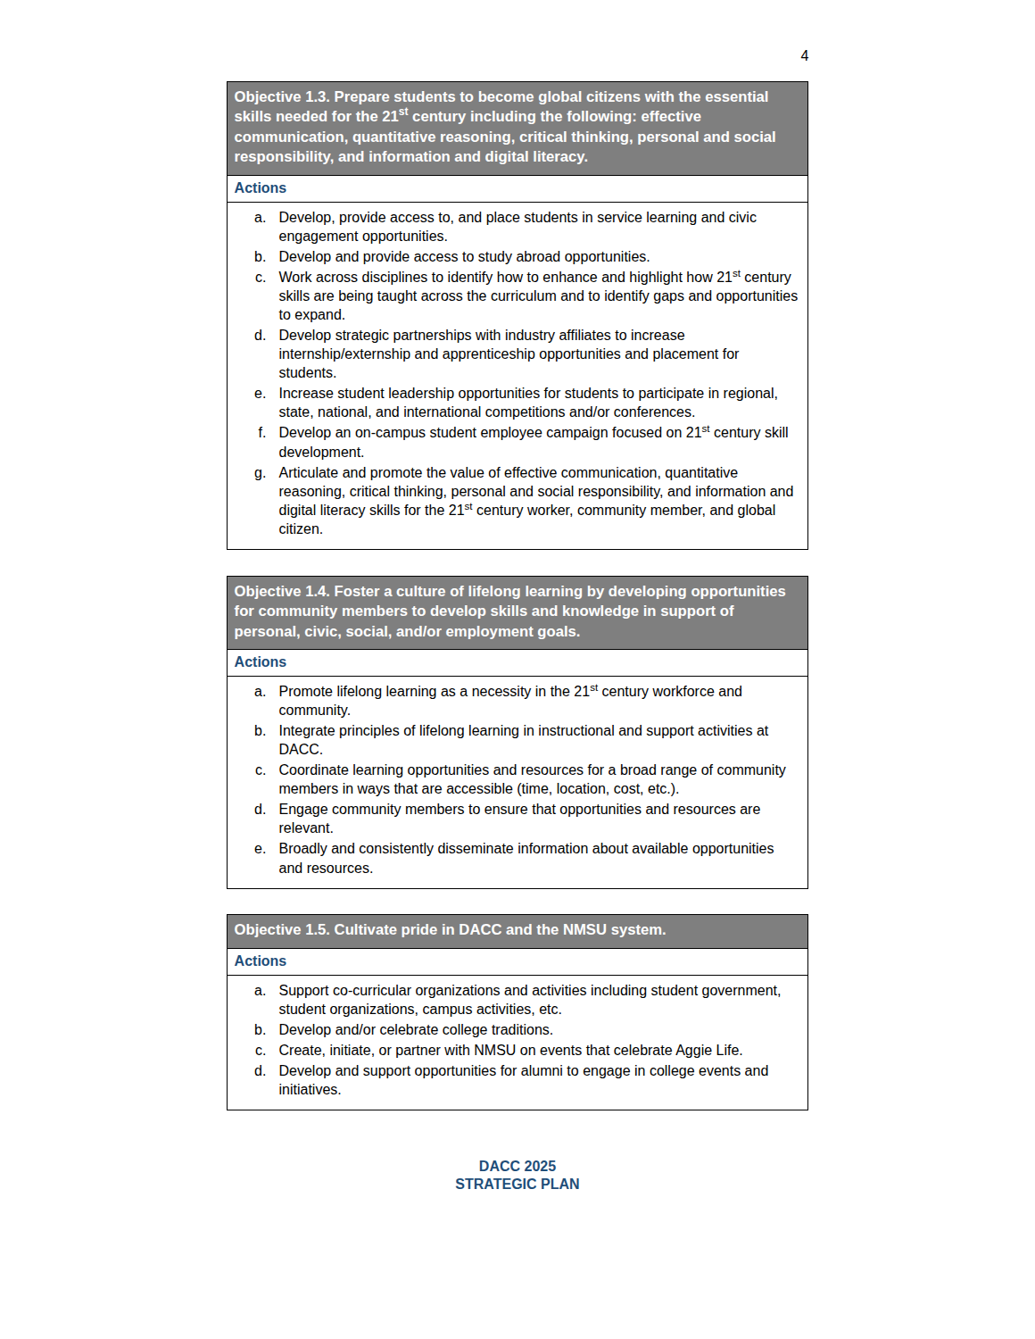4
| Objective 1.3. Prepare students to become global citizens with the essential skills needed for the 21 st century including the following: effective communication, quantitative reasoning, critical thinking, personal and social responsibility, and information and digital literacy. |
| Actions |
| Develop, provide access to, and place students in service learning and civic engagement opportunities. Develop and provide access to study abroad opportunities. Work across disciplines to identify how to enhance and highlight how 21 st century skills are being taught across the curriculum and to identify gaps and opportunities to expand. Develop strategic partnerships with industry affiliates to increase internship/externship and apprenticeship opportunities and placement for students. Increase student leadership opportunities for students to participate in regional, state, national, and international competitions and/or conferences. Develop an on-campus student employee campaign focused on 21 st century skill development. Articulate and promote the value of effective communication, quantitative reasoning, critical thinking, personal and social responsibility, and information and digital literacy skills for the 21 st century worker, community member, and global citizen. |
| Objective 1.4. Foster a culture of lifelong learning by developing opportunities for community members to develop skills and knowledge in support of personal, civic, social, and/or employment goals. |
| Actions |
| Promote lifelong learning as a necessity in the 21 st century workforce and community. Integrate principles of lifelong learning in instructional and support activities at DACC. Coordinate learning opportunities and resources for a broad range of community members in ways that are accessible (time, location, cost, etc.). Engage community members to ensure that opportunities and resources are relevant. Broadly and consistently disseminate information about available opportunities and resources. |
| Objective 1.5. Cultivate pride in DACC and the NMSU system. |
| Actions |
| Support co-curricular organizations and activities including student government, student organizations, campus activities, etc. Develop and/or celebrate college traditions. Create, initiate, or partner with NMSU on events that celebrate Aggie Life. Develop and support opportunities for alumni to engage in college events and initiatives. |
DACC 2025
STRATEGIC PLAN